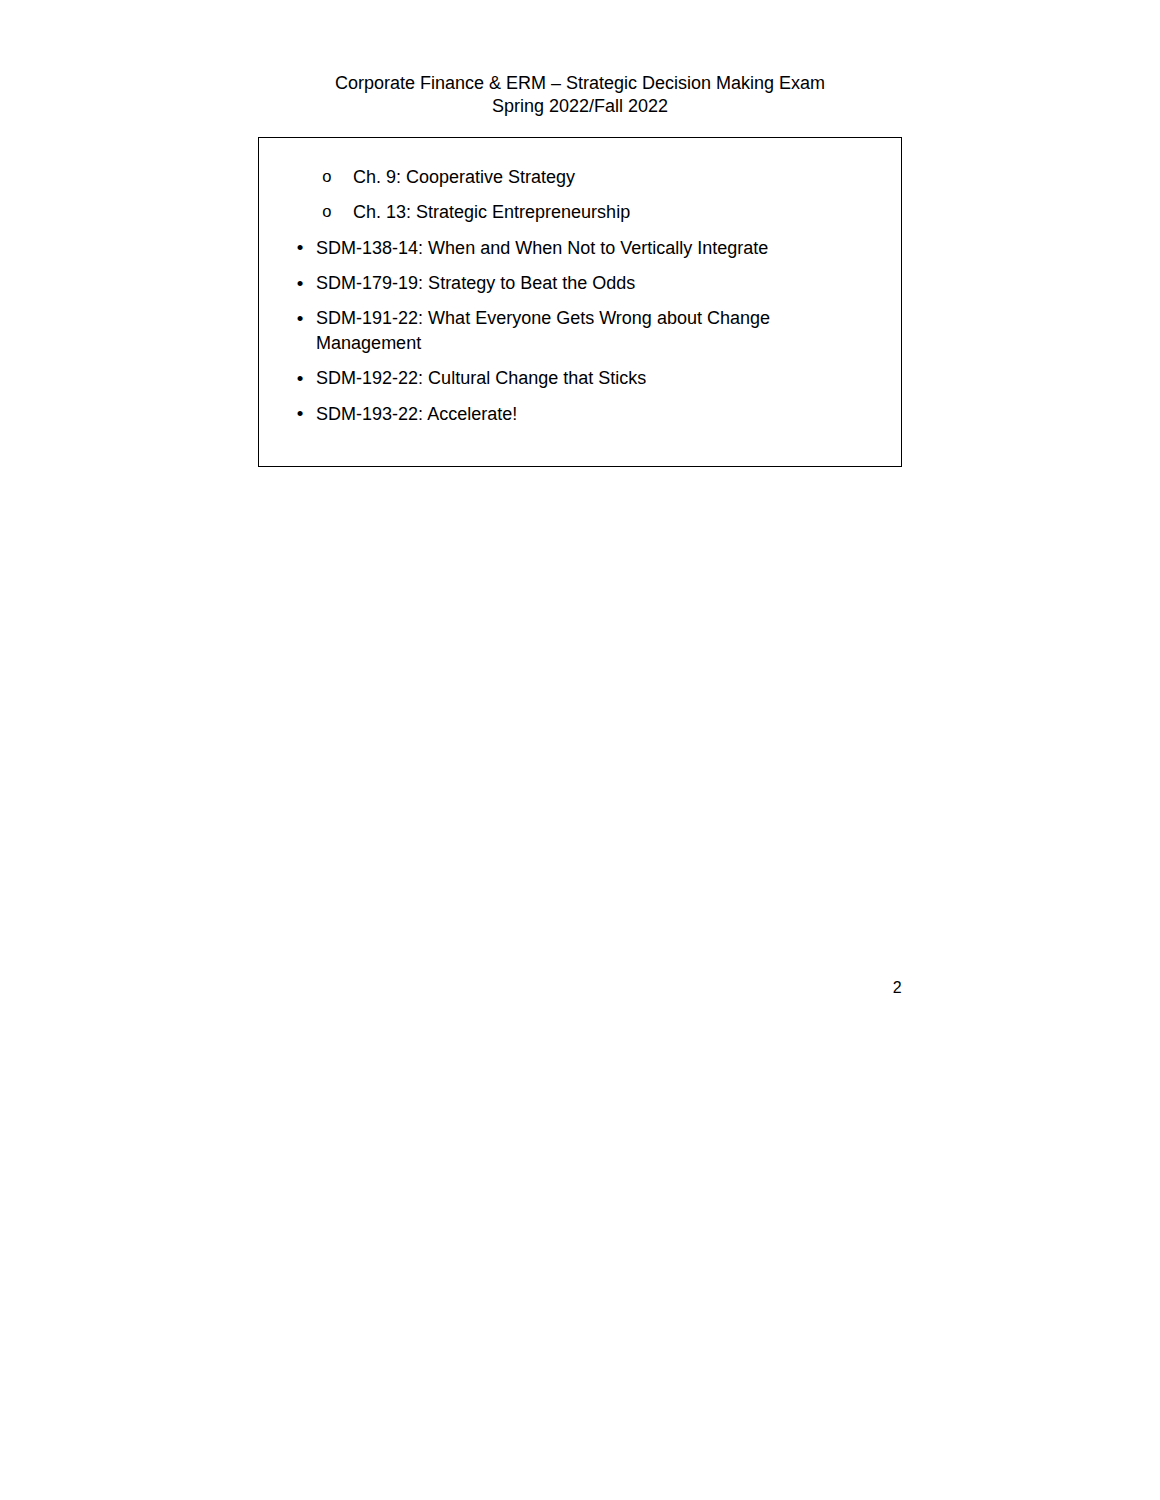Corporate Finance & ERM – Strategic Decision Making Exam
Spring 2022/Fall 2022
Ch. 9: Cooperative Strategy
Ch. 13: Strategic Entrepreneurship
SDM-138-14: When and When Not to Vertically Integrate
SDM-179-19: Strategy to Beat the Odds
SDM-191-22: What Everyone Gets Wrong about Change Management
SDM-192-22: Cultural Change that Sticks
SDM-193-22: Accelerate!
2